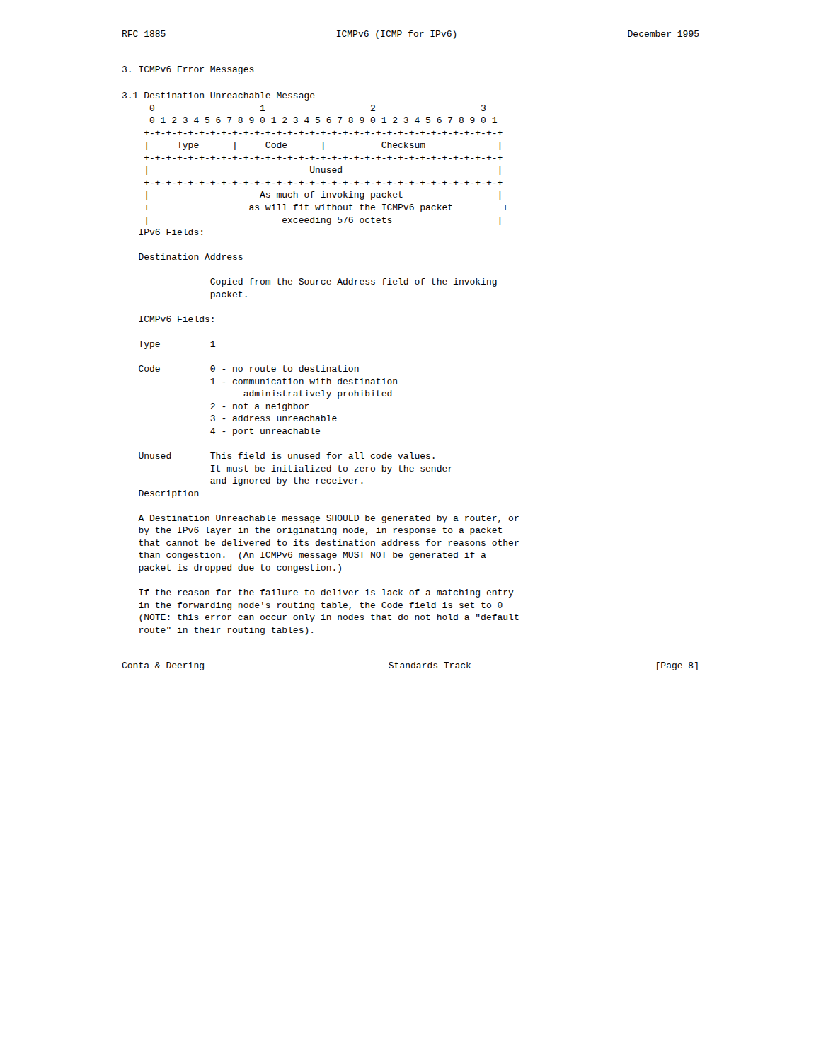RFC 1885 ICMPv6 (ICMP for IPv6) December 1995
3. ICMPv6 Error Messages
3.1 Destination Unreachable Message
     0                   1                   2                   3
     0 1 2 3 4 5 6 7 8 9 0 1 2 3 4 5 6 7 8 9 0 1 2 3 4 5 6 7 8 9 0 1
    +-+-+-+-+-+-+-+-+-+-+-+-+-+-+-+-+-+-+-+-+-+-+-+-+-+-+-+-+-+-+-+-+
    |     Type      |     Code      |          Checksum             |
    +-+-+-+-+-+-+-+-+-+-+-+-+-+-+-+-+-+-+-+-+-+-+-+-+-+-+-+-+-+-+-+-+
    |                             Unused                            |
    +-+-+-+-+-+-+-+-+-+-+-+-+-+-+-+-+-+-+-+-+-+-+-+-+-+-+-+-+-+-+-+-+
    |                    As much of invoking packet                 |
    +                  as will fit without the ICMPv6 packet         +
    |                        exceeding 576 octets                   |
   IPv6 Fields:

   Destination Address

                Copied from the Source Address field of the invoking
                packet.

   ICMPv6 Fields:

   Type         1

   Code         0 - no route to destination
                1 - communication with destination
                      administratively prohibited
                2 - not a neighbor
                3 - address unreachable
                4 - port unreachable

   Unused       This field is unused for all code values.
                It must be initialized to zero by the sender
                and ignored by the receiver.
   Description

   A Destination Unreachable message SHOULD be generated by a router, or
   by the IPv6 layer in the originating node, in response to a packet
   that cannot be delivered to its destination address for reasons other
   than congestion.  (An ICMPv6 message MUST NOT be generated if a
   packet is dropped due to congestion.)

   If the reason for the failure to deliver is lack of a matching entry
   in the forwarding node's routing table, the Code field is set to 0
   (NOTE: this error can occur only in nodes that do not hold a "default
   route" in their routing tables).
Conta & Deering Standards Track [Page 8]